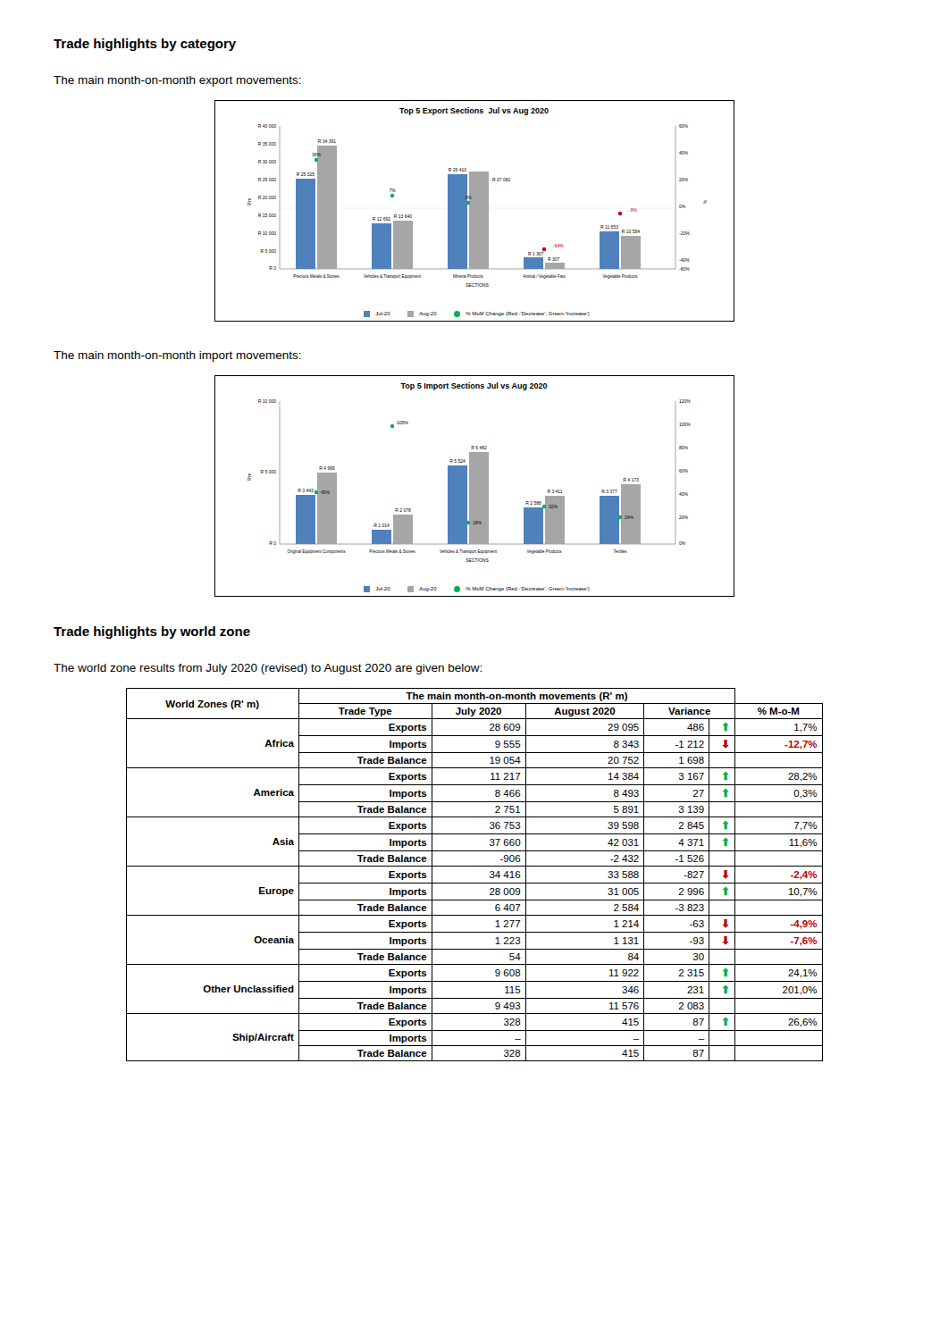Trade highlights by category
The main month-on-month export movements:
Top 5 Export Sections Jul vs Aug 2020
R 40 000 R 35 000 R 30 000 R 25 000 R 20 000 R 15 000 R 10 000 R 5 000 R 0 R'm 60% 40% 20% 0% -20% -40% -60% % R 25 325 R 34 391 36% R 12 692 R 13 640 7% R 26 410 R 27 082 3% R 1 307 R 307 -64% R 11 653 R 10 554 -9% Precious Metals & Stones Vehicles & Transport Equipment Mineral Products Animal / Vegetable Fats Vegetable Products SECTIONS
Jul-20 Aug-20 % MoM Change (Red -'Decrease', Green-'Increase')
The main month-on-month import movements:
Top 5 Import Sections Jul vs Aug 2020
R 10 000 R 5 000 R 0 R'm 120% 100% 80% 60% 40% 20% 0% R 3 443 R 4 995 45% R 1 014 R 2 078 105% R 5 524 R 6 482 18% R 2 588 R 3 411 32% R 3 377 R 4 173 24% Original Equipment Components Precious Metals & Stones Vehicles & Transport Equipment Vegetable Products Textiles SECTIONS
Jul-20 Aug-20 % MoM Change (Red -'Decrease', Green-'Increase')
Trade highlights by world zone
The world zone results from July 2020 (revised) to August 2020 are given below:
| World Zones (R' m) | The main month-on-month movements (R' m) |
| --- | --- |
| Trade Type | July 2020 | August 2020 | Variance | % M-o-M |
| Africa | Exports | 28 609 | 29 095 | 486 | ⬆ | 1,7% |
| Imports | 9 555 | 8 343 | -1 212 | ⬇ | -12,7% |
| Trade Balance | 19 054 | 20 752 | 1 698 | | |
| America | Exports | 11 217 | 14 384 | 3 167 | ⬆ | 28,2% |
| Imports | 8 466 | 8 493 | 27 | ⬆ | 0,3% |
| Trade Balance | 2 751 | 5 891 | 3 139 | | |
| Asia | Exports | 36 753 | 39 598 | 2 845 | ⬆ | 7,7% |
| Imports | 37 660 | 42 031 | 4 371 | ⬆ | 11,6% |
| Trade Balance | -906 | -2 432 | -1 526 | | |
| Europe | Exports | 34 416 | 33 588 | -827 | ⬇ | -2,4% |
| Imports | 28 009 | 31 005 | 2 996 | ⬆ | 10,7% |
| Trade Balance | 6 407 | 2 584 | -3 823 | | |
| Oceania | Exports | 1 277 | 1 214 | -63 | ⬇ | -4,9% |
| Imports | 1 223 | 1 131 | -93 | ⬇ | -7,6% |
| Trade Balance | 54 | 84 | 30 | | |
| Other Unclassified | Exports | 9 608 | 11 922 | 2 315 | ⬆ | 24,1% |
| Imports | 115 | 346 | 231 | ⬆ | 201,0% |
| Trade Balance | 9 493 | 11 576 | 2 083 | | |
| Ship/Aircraft | Exports | 328 | 415 | 87 | ⬆ | 26,6% |
| Imports | – | – | – | | |
| Trade Balance | 328 | 415 | 87 | | |